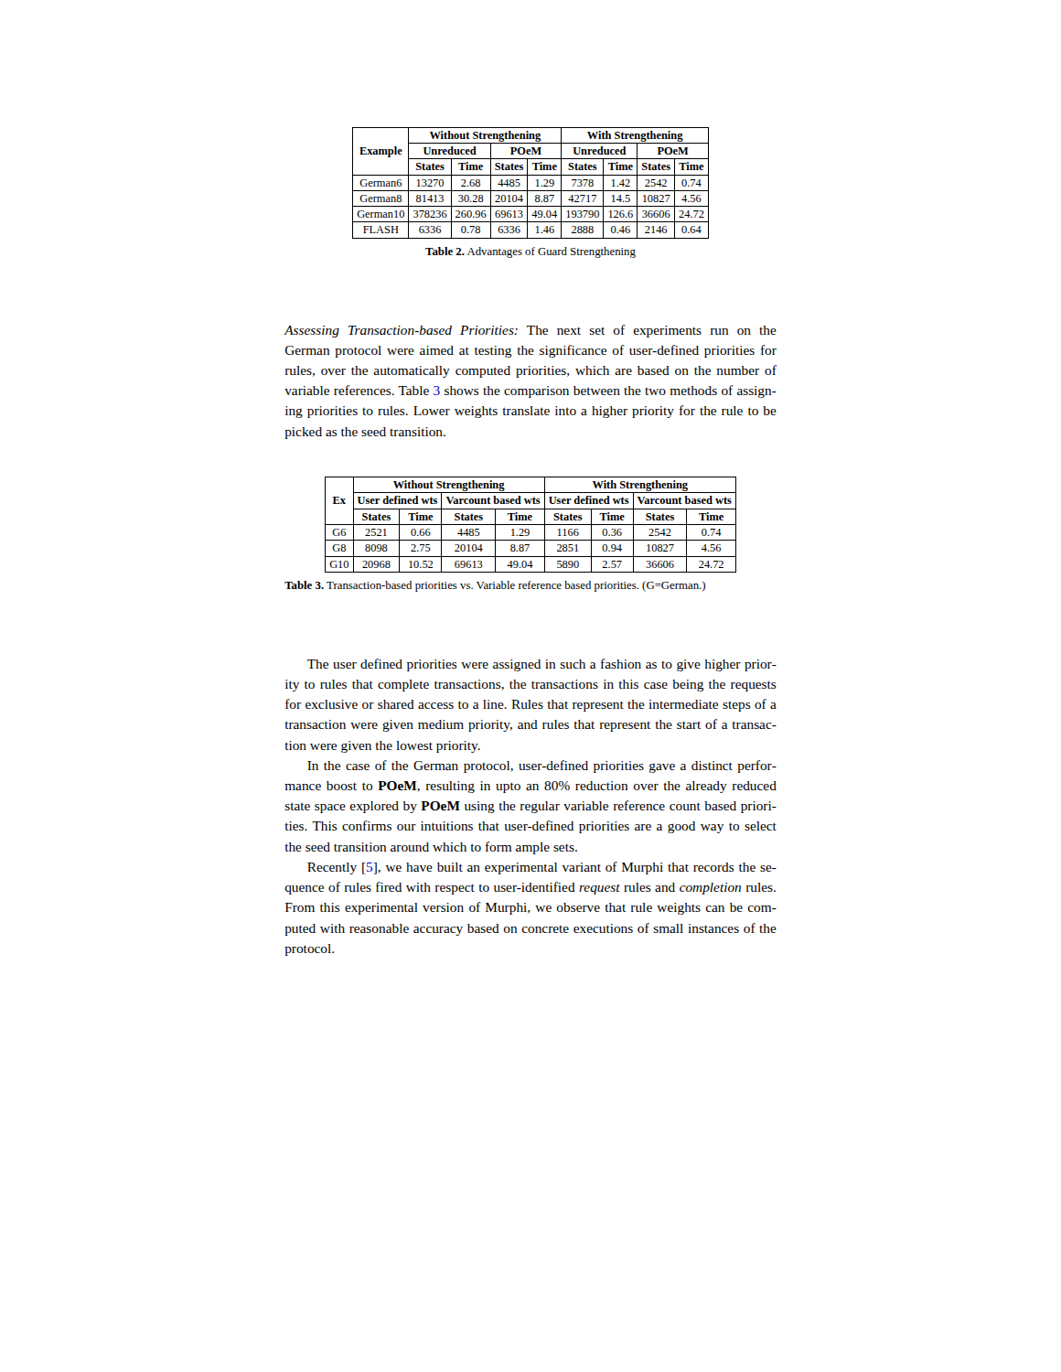| Example | Without Strengthening | With Strengthening |
| --- | --- | --- |
| Unreduced | POeM | Unreduced | POeM |
| States | Time | States | Time | States | Time | States | Time |
| German6 | 13270 | 2.68 | 4485 | 1.29 | 7378 | 1.42 | 2542 | 0.74 |
| German8 | 81413 | 30.28 | 20104 | 8.87 | 42717 | 14.5 | 10827 | 4.56 |
| German10 | 378236 | 260.96 | 69613 | 49.04 | 193790 | 126.6 | 36606 | 24.72 |
| FLASH | 6336 | 0.78 | 6336 | 1.46 | 2888 | 0.46 | 2146 | 0.64 |
Table 2. Advantages of Guard Strengthening
Assessing Transaction-based Priorities: The next set of experiments run on the German protocol were aimed at testing the significance of user-defined priorities for rules, over the automatically computed priorities, which are based on the number of variable references. Table 3 shows the comparison between the two methods of assigning priorities to rules. Lower weights translate into a higher priority for the rule to be picked as the seed transition.
| Ex | Without Strengthening | With Strengthening |
| --- | --- | --- |
| User defined wts | Varcount based wts | User defined wts | Varcount based wts |
| States | Time | States | Time | States | Time | States | Time |
| G6 | 2521 | 0.66 | 4485 | 1.29 | 1166 | 0.36 | 2542 | 0.74 |
| G8 | 8098 | 2.75 | 20104 | 8.87 | 2851 | 0.94 | 10827 | 4.56 |
| G10 | 20968 | 10.52 | 69613 | 49.04 | 5890 | 2.57 | 36606 | 24.72 |
Table 3. Transaction-based priorities vs. Variable reference based priorities. (G=German.)
The user defined priorities were assigned in such a fashion as to give higher priority to rules that complete transactions, the transactions in this case being the requests for exclusive or shared access to a line. Rules that represent the intermediate steps of a transaction were given medium priority, and rules that represent the start of a transaction were given the lowest priority.
In the case of the German protocol, user-defined priorities gave a distinct performance boost to POeM, resulting in upto an 80% reduction over the already reduced state space explored by POeM using the regular variable reference count based priorities. This confirms our intuitions that user-defined priorities are a good way to select the seed transition around which to form ample sets.
Recently [5], we have built an experimental variant of Murphi that records the sequence of rules fired with respect to user-identified request rules and completion rules. From this experimental version of Murphi, we observe that rule weights can be computed with reasonable accuracy based on concrete executions of small instances of the protocol.